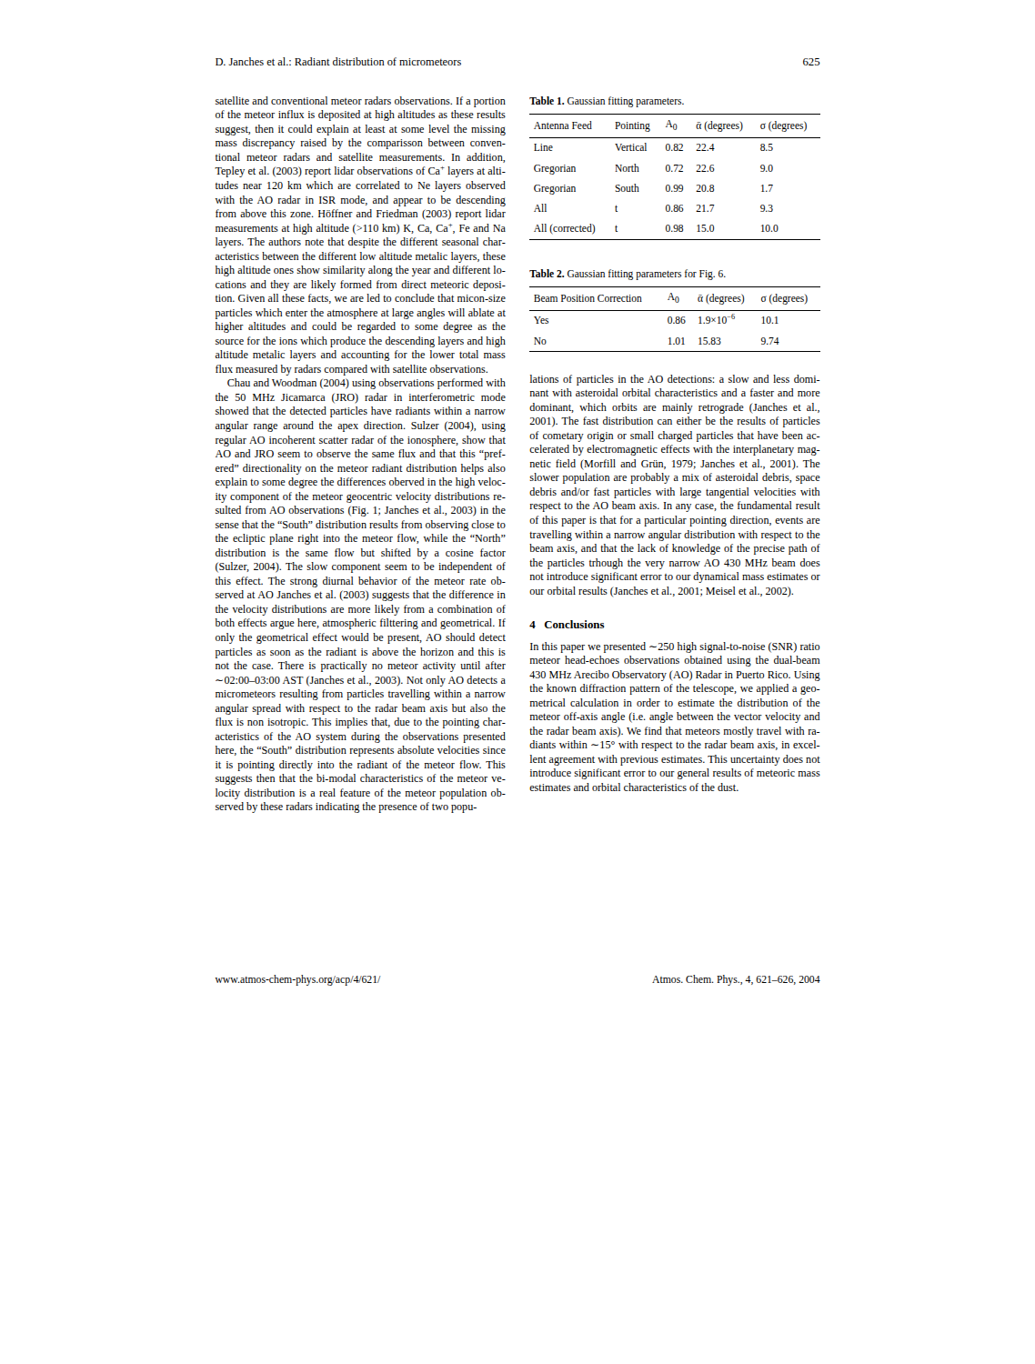D. Janches et al.: Radiant distribution of micrometeors
625
satellite and conventional meteor radars observations. If a portion of the meteor influx is deposited at high altitudes as these results suggest, then it could explain at least at some level the missing mass discrepancy raised by the comparisson between conventional meteor radars and satellite measurements. In addition, Tepley et al. (2003) report lidar observations of Ca+ layers at altitudes near 120 km which are correlated to Ne layers observed with the AO radar in ISR mode, and appear to be descending from above this zone. Höffner and Friedman (2003) report lidar measurements at high altitude (>110 km) K, Ca, Ca+, Fe and Na layers. The authors note that despite the different seasonal characteristics between the different low altitude metalic layers, these high altitude ones show similarity along the year and different locations and they are likely formed from direct meteoric deposition. Given all these facts, we are led to conclude that micon-size particles which enter the atmosphere at large angles will ablate at higher altitudes and could be regarded to some degree as the source for the ions which produce the descending layers and high altitude metalic layers and accounting for the lower total mass flux measured by radars compared with satellite observations.
Chau and Woodman (2004) using observations performed with the 50 MHz Jicamarca (JRO) radar in interferometric mode showed that the detected particles have radiants within a narrow angular range around the apex direction. Sulzer (2004), using regular AO incoherent scatter radar of the ionosphere, show that AO and JRO seem to observe the same flux and that this “prefered” directionality on the meteor radiant distribution helps also explain to some degree the differences oberved in the high velocity component of the meteor geocentric velocity distributions resulted from AO observations (Fig. 1; Janches et al., 2003) in the sense that the “South” distribution results from observing close to the ecliptic plane right into the meteor flow, while the “North” distribution is the same flow but shifted by a cosine factor (Sulzer, 2004). The slow component seem to be independent of this effect. The strong diurnal behavior of the meteor rate observed at AO Janches et al. (2003) suggests that the difference in the velocity distributions are more likely from a combination of both effects argue here, atmospheric filttering and geometrical. If only the geometrical effect would be present, AO should detect particles as soon as the radiant is above the horizon and this is not the case. There is practically no meteor activity until after ∼02:00–03:00 AST (Janches et al., 2003). Not only AO detects a micrometeors resulting from particles travelling within a narrow angular spread with respect to the radar beam axis but also the flux is non isotropic. This implies that, due to the pointing characteristics of the AO system during the observations presented here, the “South” distribution represents absolute velocities since it is pointing directly into the radiant of the meteor flow. This suggests then that the bi-modal characteristics of the meteor velocity distribution is a real feature of the meteor population observed by these radars indicating the presence of two popu-
Table 1. Gaussian fitting parameters.
| Antenna Feed | Pointing | A 0 | ᾱ (degrees) | σ (degrees) |
| --- | --- | --- | --- | --- |
| Line | Vertical | 0.82 | 22.4 | 8.5 |
| Gregorian | North | 0.72 | 22.6 | 9.0 |
| Gregorian | South | 0.99 | 20.8 | 1.7 |
| All | t | 0.86 | 21.7 | 9.3 |
| All (corrected) | t | 0.98 | 15.0 | 10.0 |
Table 2. Gaussian fitting parameters for Fig. 6.
| Beam Position Correction | A 0 | ᾱ (degrees) | σ (degrees) |
| --- | --- | --- | --- |
| Yes | 0.86 | 1.9×10 −6 | 10.1 |
| No | 1.01 | 15.83 | 9.74 |
lations of particles in the AO detections: a slow and less dominant with asteroidal orbital characteristics and a faster and more dominant, which orbits are mainly retrograde (Janches et al., 2001). The fast distribution can either be the results of particles of cometary origin or small charged particles that have been accelerated by electromagnetic effects with the interplanetary magnetic field (Morfill and Grün, 1979; Janches et al., 2001). The slower population are probably a mix of asteroidal debris, space debris and/or fast particles with large tangential velocities with respect to the AO beam axis. In any case, the fundamental result of this paper is that for a particular pointing direction, events are travelling within a narrow angular distribution with respect to the beam axis, and that the lack of knowledge of the precise path of the particles trhough the very narrow AO 430 MHz beam does not introduce significant error to our dynamical mass estimates or our orbital results (Janches et al., 2001; Meisel et al., 2002).
4 Conclusions
In this paper we presented ∼250 high signal-to-noise (SNR) ratio meteor head-echoes observations obtained using the dual-beam 430 MHz Arecibo Observatory (AO) Radar in Puerto Rico. Using the known diffraction pattern of the telescope, we applied a geometrical calculation in order to estimate the distribution of the meteor off-axis angle (i.e. angle between the vector velocity and the radar beam axis). We find that meteors mostly travel with radiants within ∼15° with respect to the radar beam axis, in excellent agreement with previous estimates. This uncertainty does not introduce significant error to our general results of meteoric mass estimates and orbital characteristics of the dust.
www.atmos-chem-phys.org/acp/4/621/
Atmos. Chem. Phys., 4, 621–626, 2004